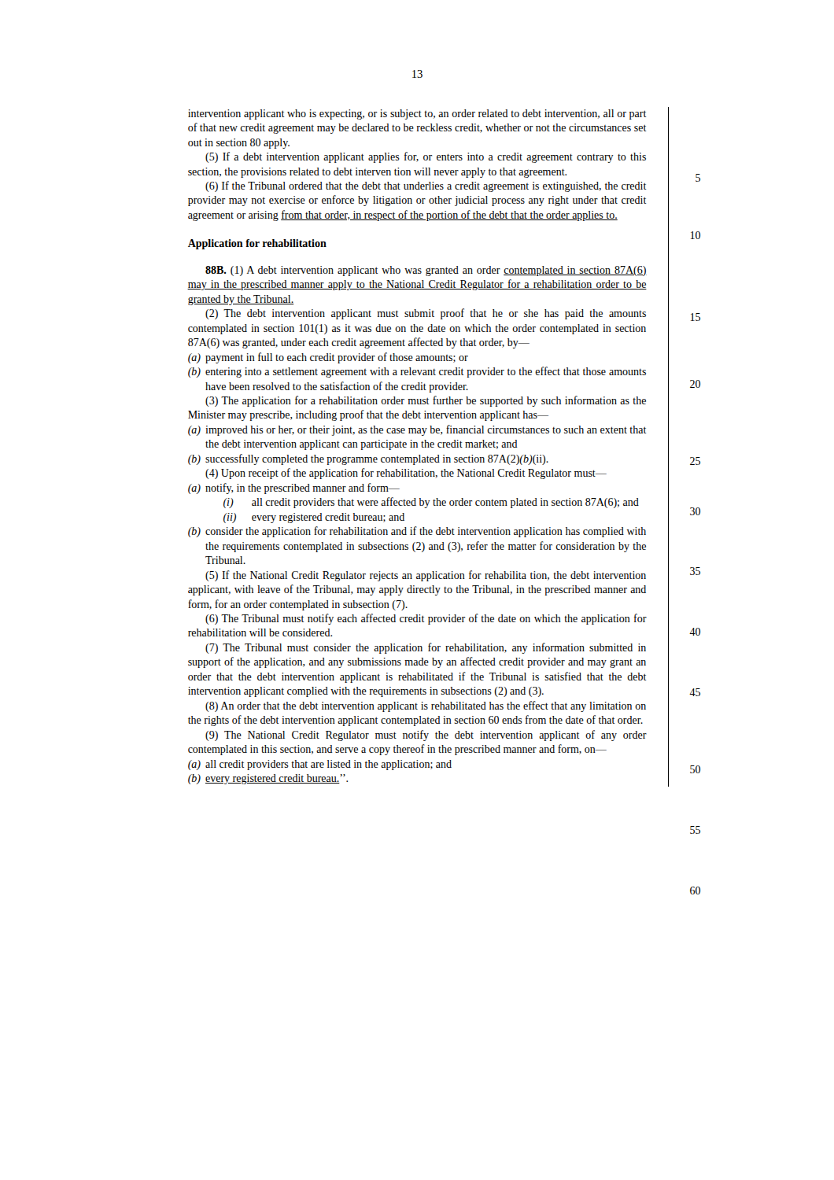13
intervention applicant who is expecting, or is subject to, an order related to debt intervention, all or part of that new credit agreement may be declared to be reckless credit, whether or not the circumstances set out in section 80 apply.
(5) If a debt intervention applicant applies for, or enters into a credit agreement contrary to this section, the provisions related to debt interven­ tion will never apply to that agreement.5
(6) If the Tribunal ordered that the debt that underlies a credit agreement is extinguished, the credit provider may not exercise or enforce by litigation or other judicial process any right under that credit agreement or arising from that order, in respect of the portion of the debt that the order applies to. 10
Application for rehabilitation
88B. (1) A debt intervention applicant who was granted an order contemplated in section 87A(6) may in the prescribed manner apply to the National Credit Regulator for a rehabilitation order to be granted by the Tribunal. 15
(2) The debt intervention applicant must submit proof that he or she has paid the amounts contemplated in section 101(1) as it was due on the date on which the order contemplated in section 87A(6) was granted, under each credit agreement affected by that order, by—20
(a)
payment in full to each credit provider of those amounts; or
(b)
entering into a settlement agreement with a relevant credit provider to the effect that those amounts have been resolved to the satisfaction of the credit provider.
(3) The application for a rehabilitation order must further be supported by such information as the Minister may prescribe, including proof that the debt intervention applicant has—25
(a)
improved his or her, or their joint, as the case may be, financial circumstances to such an extent that the debt intervention applicant can participate in the credit market; and30
(b)
successfully completed the programme contemplated in section 87A(2)(b)(ii).
(4) Upon receipt of the application for rehabilitation, the National Credit Regulator must—
(a)
notify, in the prescribed manner and form—35
(i)
all credit providers that were affected by the order contem­ plated in section 87A(6); and
(ii)
every registered credit bureau; and
(b)
consider the application for rehabilitation and if the debt intervention application has complied with the requirements contemplated in subsections (2) and (3), refer the matter for consideration by the Tribunal.40
(5) If the National Credit Regulator rejects an application for rehabilita­ tion, the debt intervention applicant, with leave of the Tribunal, may apply directly to the Tribunal, in the prescribed manner and form, for an order contemplated in subsection (7).45
(6) The Tribunal must notify each affected credit provider of the date on which the application for rehabilitation will be considered.
(7) The Tribunal must consider the application for rehabilitation, any information submitted in support of the application, and any submissions made by an affected credit provider and may grant an order that the debt intervention applicant is rehabilitated if the Tribunal is satisfied that the debt intervention applicant complied with the requirements in subsections (2) and (3).50
(8) An order that the debt intervention applicant is rehabilitated has the effect that any limitation on the rights of the debt intervention applicant contemplated in section 60 ends from the date of that order.55
(9) The National Credit Regulator must notify the debt intervention applicant of any order contemplated in this section, and serve a copy thereof in the prescribed manner and form, on—60
(a)
all credit providers that are listed in the application; and
(b)
every registered credit bureau.’’.